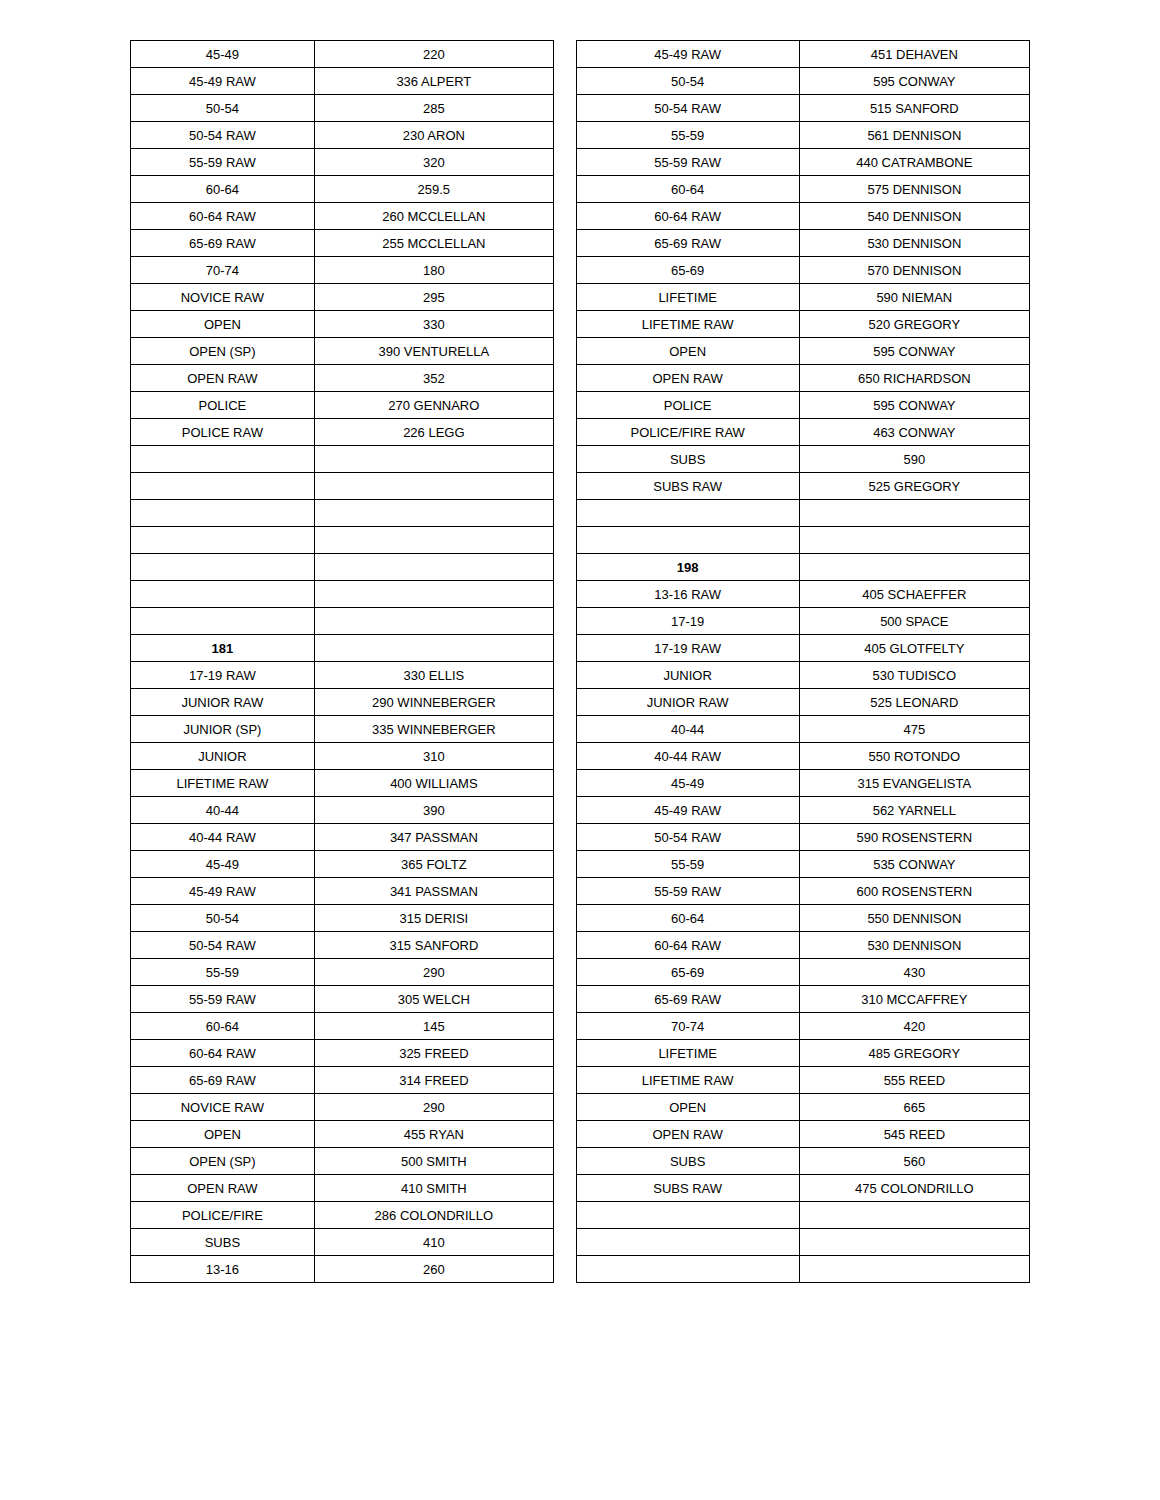| 45-49 | 220 | | 45-49 RAW | 451 DEHAVEN |
| 45-49 RAW | 336 ALPERT | | 50-54 | 595 CONWAY |
| 50-54 | 285 | | 50-54 RAW | 515 SANFORD |
| 50-54 RAW | 230 ARON | | 55-59 | 561 DENNISON |
| 55-59 RAW | 320 | | 55-59 RAW | 440 CATRAMBONE |
| 60-64 | 259.5 | | 60-64 | 575 DENNISON |
| 60-64 RAW | 260 MCCLELLAN | | 60-64 RAW | 540 DENNISON |
| 65-69 RAW | 255 MCCLELLAN | | 65-69 RAW | 530 DENNISON |
| 70-74 | 180 | | 65-69 | 570 DENNISON |
| NOVICE RAW | 295 | | LIFETIME | 590 NIEMAN |
| OPEN | 330 | | LIFETIME RAW | 520 GREGORY |
| OPEN (SP) | 390 VENTURELLA | | OPEN | 595 CONWAY |
| OPEN RAW | 352 | | OPEN RAW | 650 RICHARDSON |
| POLICE | 270 GENNARO | | POLICE | 595 CONWAY |
| POLICE RAW | 226 LEGG | | POLICE/FIRE RAW | 463 CONWAY |
| | | | SUBS | 590 |
| | | | SUBS RAW | 525 GREGORY |
| | | | 198 | |
| | | | 13-16 RAW | 405 SCHAEFFER |
| | | | 17-19 | 500 SPACE |
| 181 | | | 17-19 RAW | 405 GLOTFELTY |
| 17-19 RAW | 330 ELLIS | | JUNIOR | 530 TUDISCO |
| JUNIOR RAW | 290 WINNEBERGER | | JUNIOR RAW | 525 LEONARD |
| JUNIOR (SP) | 335 WINNEBERGER | | 40-44 | 475 |
| JUNIOR | 310 | | 40-44 RAW | 550 ROTONDO |
| LIFETIME RAW | 400 WILLIAMS | | 45-49 | 315 EVANGELISTA |
| 40-44 | 390 | | 45-49 RAW | 562 YARNELL |
| 40-44 RAW | 347 PASSMAN | | 50-54 RAW | 590 ROSENSTERN |
| 45-49 | 365 FOLTZ | | 55-59 | 535 CONWAY |
| 45-49 RAW | 341 PASSMAN | | 55-59 RAW | 600 ROSENSTERN |
| 50-54 | 315 DERISI | | 60-64 | 550 DENNISON |
| 50-54 RAW | 315 SANFORD | | 60-64 RAW | 530 DENNISON |
| 55-59 | 290 | | 65-69 | 430 |
| 55-59 RAW | 305 WELCH | | 65-69 RAW | 310 MCCAFFREY |
| 60-64 | 145 | | 70-74 | 420 |
| 60-64 RAW | 325 FREED | | LIFETIME | 485 GREGORY |
| 65-69 RAW | 314 FREED | | LIFETIME RAW | 555 REED |
| NOVICE RAW | 290 | | OPEN | 665 |
| OPEN | 455 RYAN | | OPEN RAW | 545 REED |
| OPEN (SP) | 500 SMITH | | SUBS | 560 |
| OPEN RAW | 410 SMITH | | SUBS RAW | 475 COLONDRILLO |
| POLICE/FIRE | 286 COLONDRILLO | | | |
| SUBS | 410 | | | |
| 13-16 | 260 | | | |